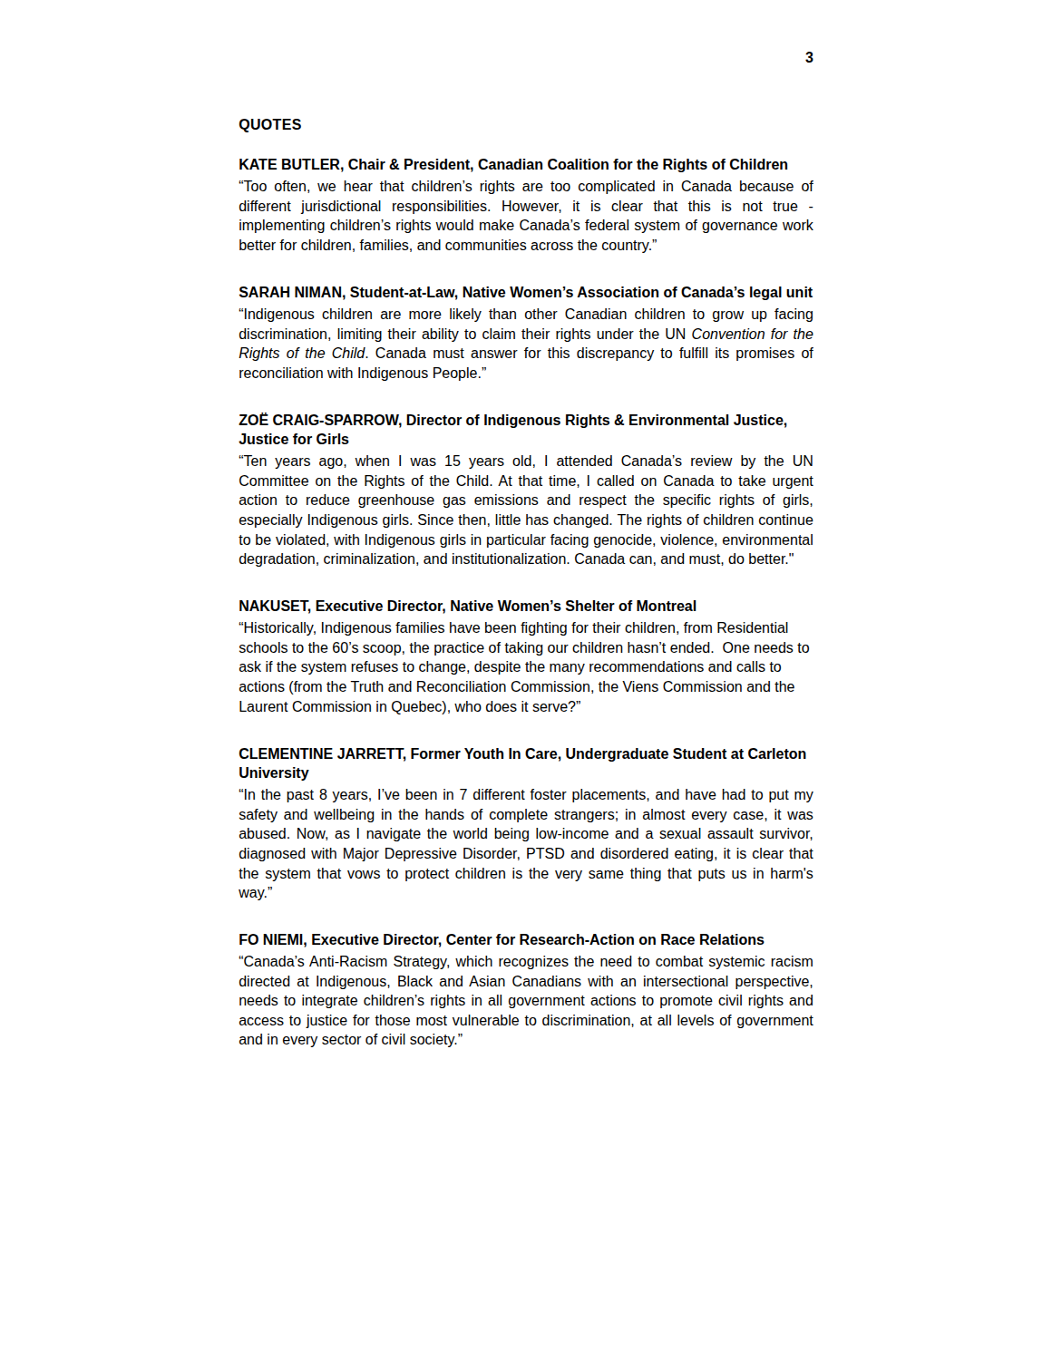3
QUOTES
KATE BUTLER, Chair & President, Canadian Coalition for the Rights of Children
“Too often, we hear that children’s rights are too complicated in Canada because of different jurisdictional responsibilities. However, it is clear that this is not true - implementing children’s rights would make Canada’s federal system of governance work better for children, families, and communities across the country.”
SARAH NIMAN, Student-at-Law, Native Women’s Association of Canada’s legal unit
“Indigenous children are more likely than other Canadian children to grow up facing discrimination, limiting their ability to claim their rights under the UN Convention for the Rights of the Child. Canada must answer for this discrepancy to fulfill its promises of reconciliation with Indigenous People.”
ZOË CRAIG-SPARROW, Director of Indigenous Rights & Environmental Justice, Justice for Girls
“Ten years ago, when I was 15 years old, I attended Canada’s review by the UN Committee on the Rights of the Child. At that time, I called on Canada to take urgent action to reduce greenhouse gas emissions and respect the specific rights of girls, especially Indigenous girls. Since then, little has changed. The rights of children continue to be violated, with Indigenous girls in particular facing genocide, violence, environmental degradation, criminalization, and institutionalization. Canada can, and must, do better."
NAKUSET, Executive Director, Native Women’s Shelter of Montreal
“Historically, Indigenous families have been fighting for their children, from Residential schools to the 60’s scoop, the practice of taking our children hasn’t ended. One needs to ask if the system refuses to change, despite the many recommendations and calls to actions (from the Truth and Reconciliation Commission, the Viens Commission and the Laurent Commission in Quebec), who does it serve?”
CLEMENTINE JARRETT, Former Youth In Care, Undergraduate Student at Carleton University
“In the past 8 years, I’ve been in 7 different foster placements, and have had to put my safety and wellbeing in the hands of complete strangers; in almost every case, it was abused. Now, as I navigate the world being low-income and a sexual assault survivor, diagnosed with Major Depressive Disorder, PTSD and disordered eating, it is clear that the system that vows to protect children is the very same thing that puts us in harm's way.”
FO NIEMI, Executive Director, Center for Research-Action on Race Relations
“Canada’s Anti-Racism Strategy, which recognizes the need to combat systemic racism directed at Indigenous, Black and Asian Canadians with an intersectional perspective, needs to integrate children’s rights in all government actions to promote civil rights and access to justice for those most vulnerable to discrimination, at all levels of government and in every sector of civil society.”